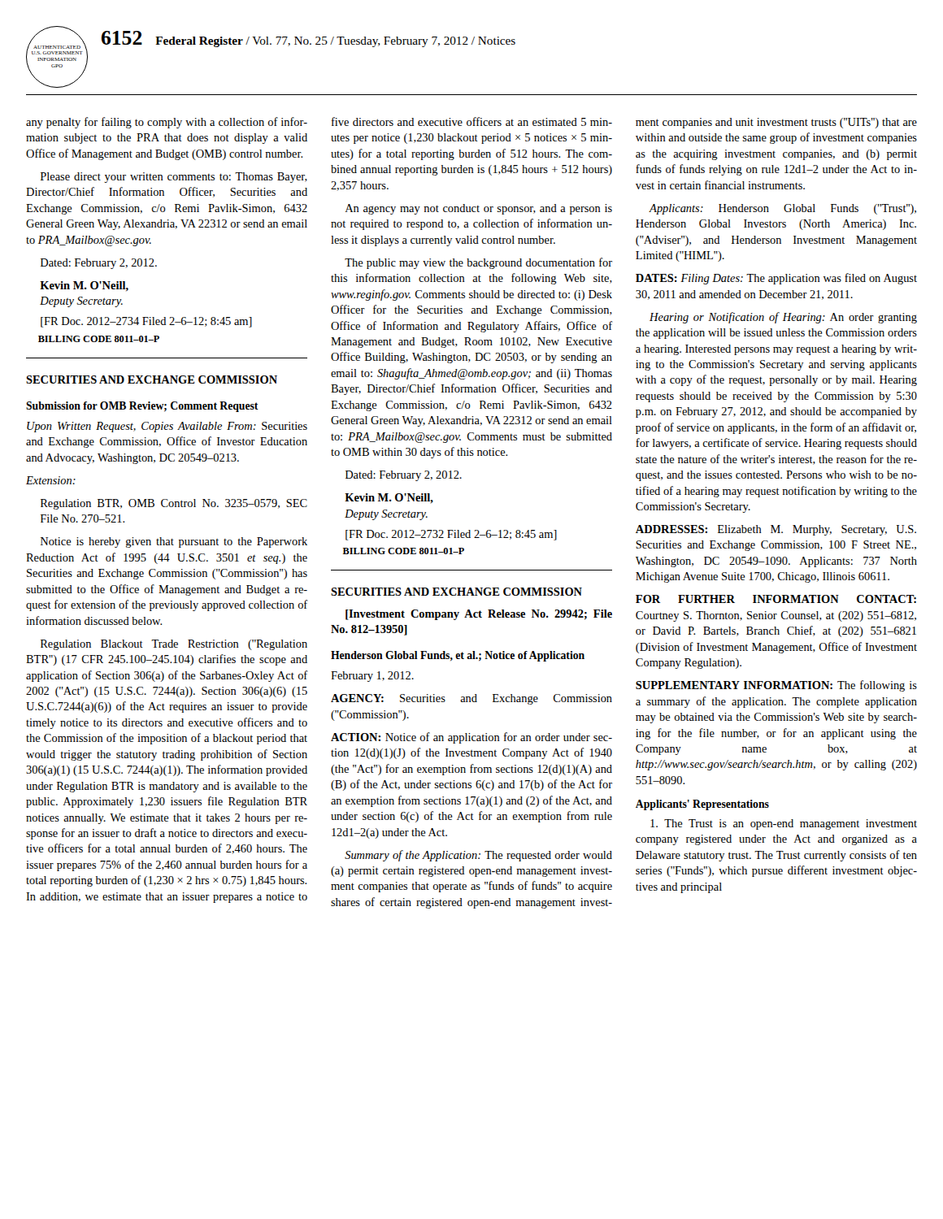AUTHENTICATED
U.S. GOVERNMENT
INFORMATION
GPO
6152
Federal Register / Vol. 77, No. 25 / Tuesday, February 7, 2012 / Notices
any penalty for failing to comply with a collection of information subject to the PRA that does not display a valid Office of Management and Budget (OMB) control number.
Please direct your written comments to: Thomas Bayer, Director/Chief Information Officer, Securities and Exchange Commission, c/o Remi Pavlik-Simon, 6432 General Green Way, Alexandria, VA 22312 or send an email to PRA_Mailbox@sec.gov.
Dated: February 2, 2012.
Kevin M. O'Neill,
Deputy Secretary.
[FR Doc. 2012–2734 Filed 2–6–12; 8:45 am]
BILLING CODE 8011–01–P
SECURITIES AND EXCHANGE COMMISSION
Submission for OMB Review; Comment Request
Upon Written Request, Copies Available From: Securities and Exchange Commission, Office of Investor Education and Advocacy, Washington, DC 20549–0213.
Extension:
Regulation BTR, OMB Control No. 3235–0579, SEC File No. 270–521.
Notice is hereby given that pursuant to the Paperwork Reduction Act of 1995 (44 U.S.C. 3501 et seq.) the Securities and Exchange Commission (''Commission'') has submitted to the Office of Management and Budget a request for extension of the previously approved collection of information discussed below.
Regulation Blackout Trade Restriction (''Regulation BTR'') (17 CFR 245.100–245.104) clarifies the scope and application of Section 306(a) of the Sarbanes-Oxley Act of 2002 (''Act'') (15 U.S.C. 7244(a)). Section 306(a)(6) (15 U.S.C.7244(a)(6)) of the Act requires an issuer to provide timely notice to its directors and executive officers and to the Commission of the imposition of a blackout period that would trigger the statutory trading prohibition of Section 306(a)(1) (15 U.S.C. 7244(a)(1)). The information provided under Regulation BTR is mandatory and is available to the public. Approximately 1,230 issuers file Regulation BTR notices annually. We estimate that it takes 2 hours per response for an issuer to draft a notice to directors and executive officers for a total annual burden of 2,460 hours. The issuer prepares 75% of the 2,460 annual burden hours for a total reporting burden of (1,230 × 2 hrs × 0.75) 1,845 hours. In addition, we estimate that an issuer prepares a notice to five directors and executive officers at an estimated 5 minutes per notice (1,230 blackout period × 5 notices × 5 minutes) for a total reporting burden of 512 hours. The combined annual reporting burden is (1,845 hours + 512 hours) 2,357 hours.
An agency may not conduct or sponsor, and a person is not required to respond to, a collection of information unless it displays a currently valid control number.
The public may view the background documentation for this information collection at the following Web site, www.reginfo.gov. Comments should be directed to: (i) Desk Officer for the Securities and Exchange Commission, Office of Information and Regulatory Affairs, Office of Management and Budget, Room 10102, New Executive Office Building, Washington, DC 20503, or by sending an email to: Shagufta_Ahmed@omb.eop.gov; and (ii) Thomas Bayer, Director/Chief Information Officer, Securities and Exchange Commission, c/o Remi Pavlik-Simon, 6432 General Green Way, Alexandria, VA 22312 or send an email to: PRA_Mailbox@sec.gov. Comments must be submitted to OMB within 30 days of this notice.
Dated: February 2, 2012.
Kevin M. O'Neill,
Deputy Secretary.
[FR Doc. 2012–2732 Filed 2–6–12; 8:45 am]
BILLING CODE 8011–01–P
SECURITIES AND EXCHANGE COMMISSION
[Investment Company Act Release No. 29942; File No. 812–13950]
Henderson Global Funds, et al.; Notice of Application
February 1, 2012.
AGENCY: Securities and Exchange Commission (''Commission'').
ACTION: Notice of an application for an order under section 12(d)(1)(J) of the Investment Company Act of 1940 (the ''Act'') for an exemption from sections 12(d)(1)(A) and (B) of the Act, under sections 6(c) and 17(b) of the Act for an exemption from sections 17(a)(1) and (2) of the Act, and under section 6(c) of the Act for an exemption from rule 12d1–2(a) under the Act.
Summary of the Application: The requested order would (a) permit certain registered open-end management investment companies that operate as ''funds of funds'' to acquire shares of certain registered open-end management investment companies and unit investment trusts (''UITs'') that are within and outside the same group of investment companies as the acquiring investment companies, and (b) permit funds of funds relying on rule 12d1–2 under the Act to invest in certain financial instruments.
Applicants: Henderson Global Funds (''Trust''), Henderson Global Investors (North America) Inc. (''Adviser''), and Henderson Investment Management Limited (''HIML'').
DATES: Filing Dates: The application was filed on August 30, 2011 and amended on December 21, 2011.
Hearing or Notification of Hearing: An order granting the application will be issued unless the Commission orders a hearing. Interested persons may request a hearing by writing to the Commission's Secretary and serving applicants with a copy of the request, personally or by mail. Hearing requests should be received by the Commission by 5:30 p.m. on February 27, 2012, and should be accompanied by proof of service on applicants, in the form of an affidavit or, for lawyers, a certificate of service. Hearing requests should state the nature of the writer's interest, the reason for the request, and the issues contested. Persons who wish to be notified of a hearing may request notification by writing to the Commission's Secretary.
ADDRESSES: Elizabeth M. Murphy, Secretary, U.S. Securities and Exchange Commission, 100 F Street NE., Washington, DC 20549–1090. Applicants: 737 North Michigan Avenue Suite 1700, Chicago, Illinois 60611.
FOR FURTHER INFORMATION CONTACT: Courtney S. Thornton, Senior Counsel, at (202) 551–6812, or David P. Bartels, Branch Chief, at (202) 551–6821 (Division of Investment Management, Office of Investment Company Regulation).
SUPPLEMENTARY INFORMATION: The following is a summary of the application. The complete application may be obtained via the Commission's Web site by searching for the file number, or for an applicant using the Company name box, at http://www.sec.gov/search/search.htm, or by calling (202) 551–8090.
Applicants' Representations
1. The Trust is an open-end management investment company registered under the Act and organized as a Delaware statutory trust. The Trust currently consists of ten series (''Funds''), which pursue different investment objectives and principal